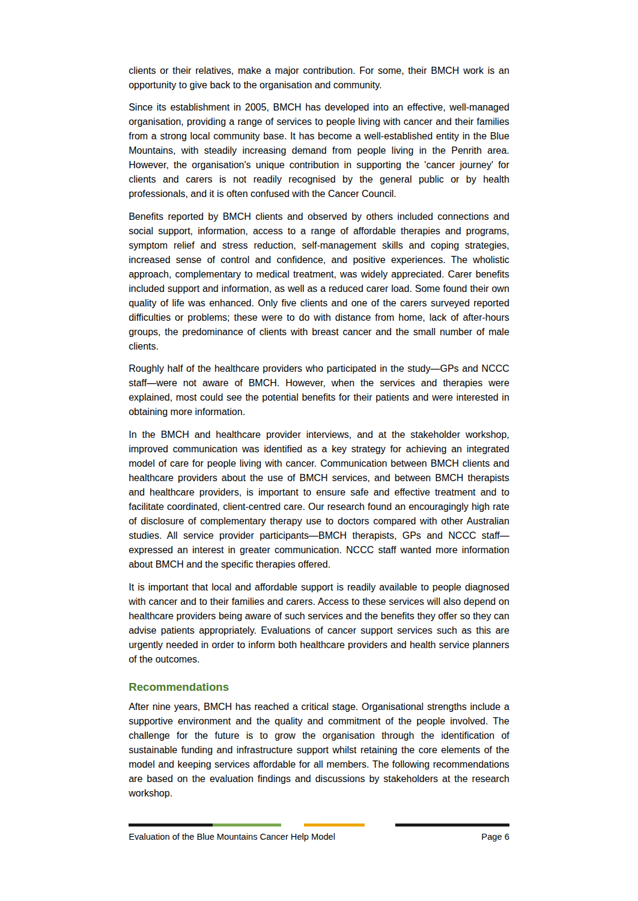clients or their relatives, make a major contribution. For some, their BMCH work is an opportunity to give back to the organisation and community.
Since its establishment in 2005, BMCH has developed into an effective, well-managed organisation, providing a range of services to people living with cancer and their families from a strong local community base. It has become a well-established entity in the Blue Mountains, with steadily increasing demand from people living in the Penrith area. However, the organisation's unique contribution in supporting the 'cancer journey' for clients and carers is not readily recognised by the general public or by health professionals, and it is often confused with the Cancer Council.
Benefits reported by BMCH clients and observed by others included connections and social support, information, access to a range of affordable therapies and programs, symptom relief and stress reduction, self-management skills and coping strategies, increased sense of control and confidence, and positive experiences. The wholistic approach, complementary to medical treatment, was widely appreciated. Carer benefits included support and information, as well as a reduced carer load. Some found their own quality of life was enhanced. Only five clients and one of the carers surveyed reported difficulties or problems; these were to do with distance from home, lack of after-hours groups, the predominance of clients with breast cancer and the small number of male clients.
Roughly half of the healthcare providers who participated in the study—GPs and NCCC staff—were not aware of BMCH. However, when the services and therapies were explained, most could see the potential benefits for their patients and were interested in obtaining more information.
In the BMCH and healthcare provider interviews, and at the stakeholder workshop, improved communication was identified as a key strategy for achieving an integrated model of care for people living with cancer. Communication between BMCH clients and healthcare providers about the use of BMCH services, and between BMCH therapists and healthcare providers, is important to ensure safe and effective treatment and to facilitate coordinated, client-centred care. Our research found an encouragingly high rate of disclosure of complementary therapy use to doctors compared with other Australian studies. All service provider participants—BMCH therapists, GPs and NCCC staff—expressed an interest in greater communication. NCCC staff wanted more information about BMCH and the specific therapies offered.
It is important that local and affordable support is readily available to people diagnosed with cancer and to their families and carers. Access to these services will also depend on healthcare providers being aware of such services and the benefits they offer so they can advise patients appropriately. Evaluations of cancer support services such as this are urgently needed in order to inform both healthcare providers and health service planners of the outcomes.
Recommendations
After nine years, BMCH has reached a critical stage. Organisational strengths include a supportive environment and the quality and commitment of the people involved. The challenge for the future is to grow the organisation through the identification of sustainable funding and infrastructure support whilst retaining the core elements of the model and keeping services affordable for all members. The following recommendations are based on the evaluation findings and discussions by stakeholders at the research workshop.
Evaluation of the Blue Mountains Cancer Help Model Page 6